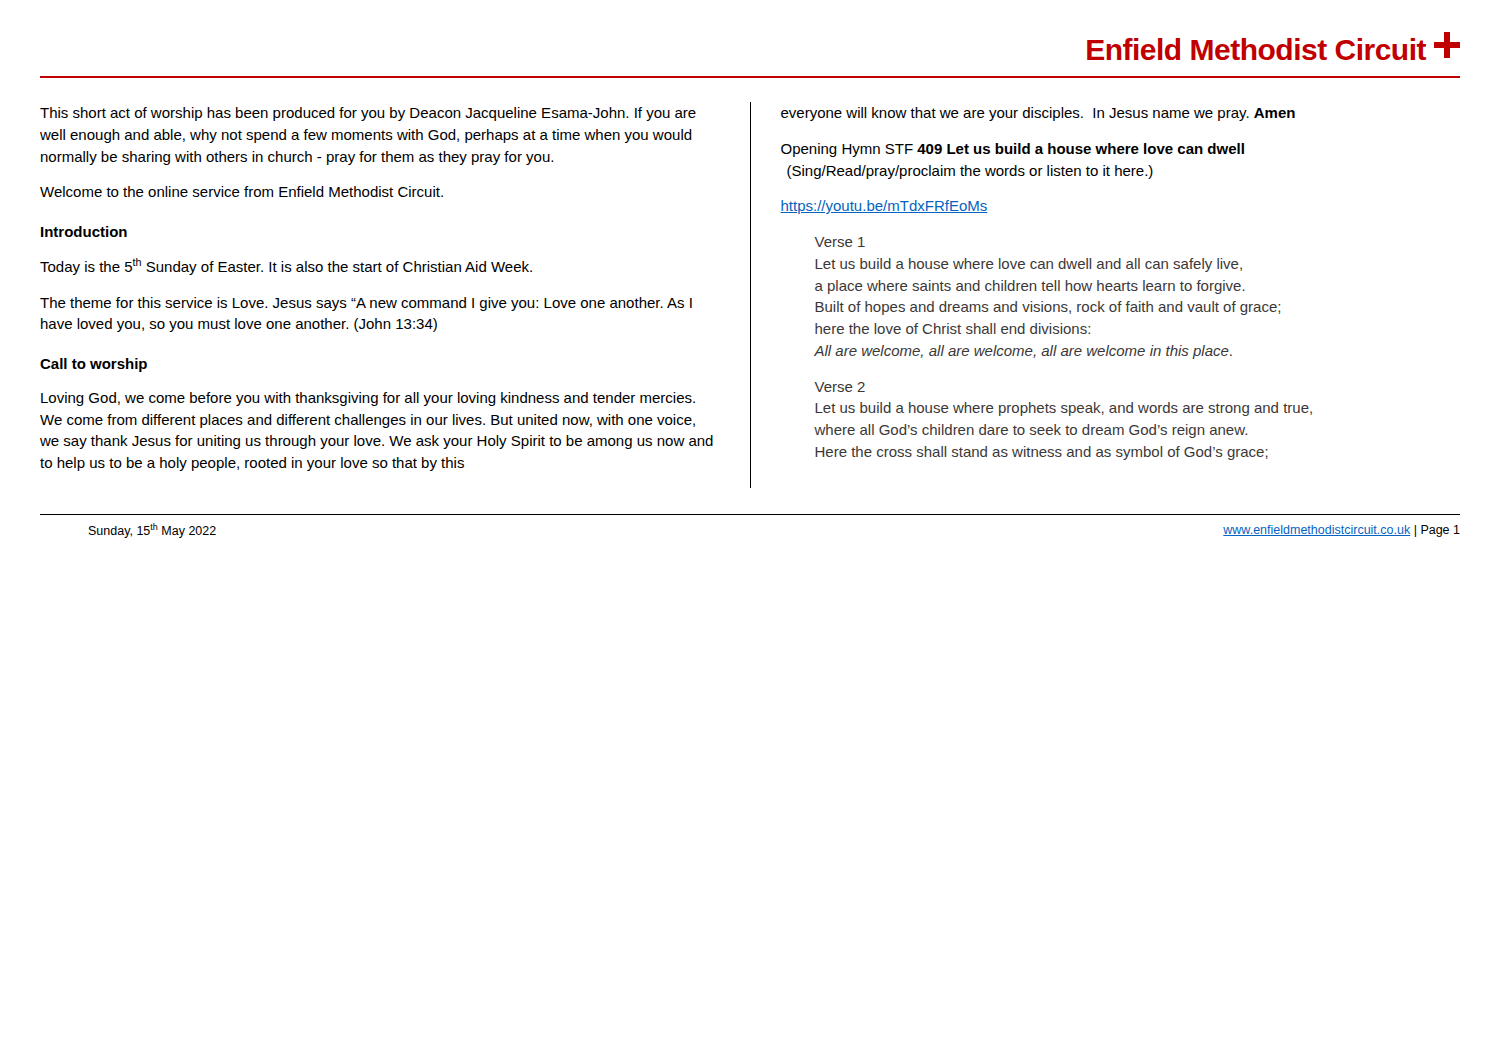Enfield Methodist Circuit
This short act of worship has been produced for you by Deacon Jacqueline Esama-John. If you are well enough and able, why not spend a few moments with God, perhaps at a time when you would normally be sharing with others in church - pray for them as they pray for you.
Welcome to the online service from Enfield Methodist Circuit.
Introduction
Today is the 5th Sunday of Easter. It is also the start of Christian Aid Week.
The theme for this service is Love. Jesus says “A new command I give you: Love one another. As I have loved you, so you must love one another. (John 13:34)
Call to worship
Loving God, we come before you with thanksgiving for all your loving kindness and tender mercies. We come from different places and different challenges in our lives. But united now, with one voice, we say thank Jesus for uniting us through your love. We ask your Holy Spirit to be among us now and to help us to be a holy people, rooted in your love so that by this
everyone will know that we are your disciples. In Jesus name we pray. Amen
Opening Hymn STF 409 Let us build a house where love can dwell
(Sing/Read/pray/proclaim the words or listen to it here.)
https://youtu.be/mTdxFRfEoMs
Verse 1
Let us build a house where love can dwell and all can safely live,
a place where saints and children tell how hearts learn to forgive.
Built of hopes and dreams and visions, rock of faith and vault of grace;
here the love of Christ shall end divisions:
All are welcome, all are welcome, all are welcome in this place.
Verse 2
Let us build a house where prophets speak, and words are strong and true,
where all God’s children dare to seek to dream God’s reign anew.
Here the cross shall stand as witness and as symbol of God’s grace;
Sunday, 15th May 2022
www.enfieldmethodistcircuit.co.uk | Page 1